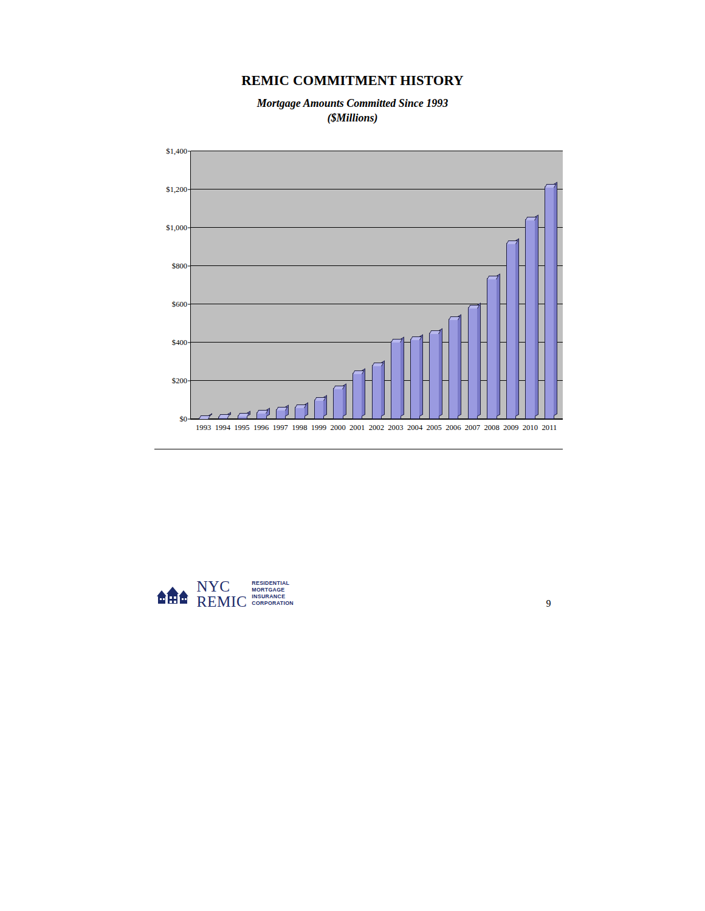REMIC COMMITMENT HISTORY
Mortgage Amounts Committed Since 1993
($Millions)
$1,400
$1,200
$1,000
$800
$600
$400
$200
$0
19931994199519961997 19981999200020012002 20032004200520062007 2008200920102011
NYC
REMIC
Residential
Mortgage
Insurance
Corporation
9